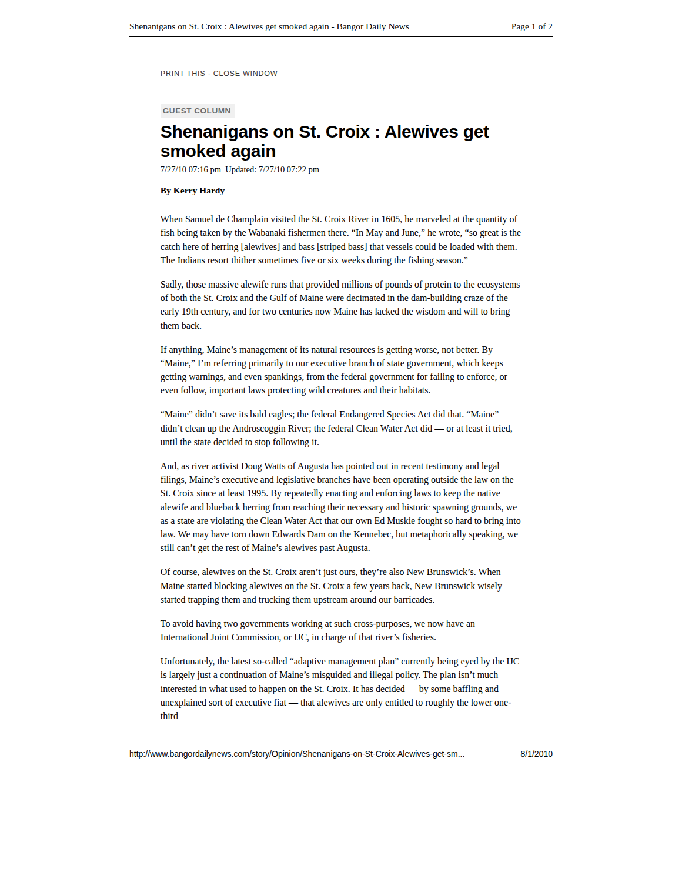Shenanigans on St. Croix : Alewives get smoked again - Bangor Daily News
Page 1 of 2
PRINT THIS · CLOSE WINDOW
GUEST COLUMN
Shenanigans on St. Croix : Alewives get smoked again
7/27/10 07:16 pm Updated: 7/27/10 07:22 pm
By Kerry Hardy
When Samuel de Champlain visited the St. Croix River in 1605, he marveled at the quantity of fish being taken by the Wabanaki fishermen there. “In May and June,” he wrote, “so great is the catch here of herring [alewives] and bass [striped bass] that vessels could be loaded with them. The Indians resort thither sometimes five or six weeks during the fishing season.”
Sadly, those massive alewife runs that provided millions of pounds of protein to the ecosystems of both the St. Croix and the Gulf of Maine were decimated in the dam-building craze of the early 19th century, and for two centuries now Maine has lacked the wisdom and will to bring them back.
If anything, Maine’s management of its natural resources is getting worse, not better. By “Maine,” I’m referring primarily to our executive branch of state government, which keeps getting warnings, and even spankings, from the federal government for failing to enforce, or even follow, important laws protecting wild creatures and their habitats.
“Maine” didn’t save its bald eagles; the federal Endangered Species Act did that. “Maine” didn’t clean up the Androscoggin River; the federal Clean Water Act did — or at least it tried, until the state decided to stop following it.
And, as river activist Doug Watts of Augusta has pointed out in recent testimony and legal filings, Maine’s executive and legislative branches have been operating outside the law on the St. Croix since at least 1995. By repeatedly enacting and enforcing laws to keep the native alewife and blueback herring from reaching their necessary and historic spawning grounds, we as a state are violating the Clean Water Act that our own Ed Muskie fought so hard to bring into law. We may have torn down Edwards Dam on the Kennebec, but metaphorically speaking, we still can’t get the rest of Maine’s alewives past Augusta.
Of course, alewives on the St. Croix aren’t just ours, they’re also New Brunswick’s. When Maine started blocking alewives on the St. Croix a few years back, New Brunswick wisely started trapping them and trucking them upstream around our barricades.
To avoid having two governments working at such cross-purposes, we now have an International Joint Commission, or IJC, in charge of that river’s fisheries.
Unfortunately, the latest so-called “adaptive management plan” currently being eyed by the IJC is largely just a continuation of Maine’s misguided and illegal policy. The plan isn’t much interested in what used to happen on the St. Croix. It has decided — by some baffling and unexplained sort of executive fiat — that alewives are only entitled to roughly the lower one-third
http://www.bangordailynews.com/story/Opinion/Shenanigans-on-St-Croix-Alewives-get-sm...
8/1/2010